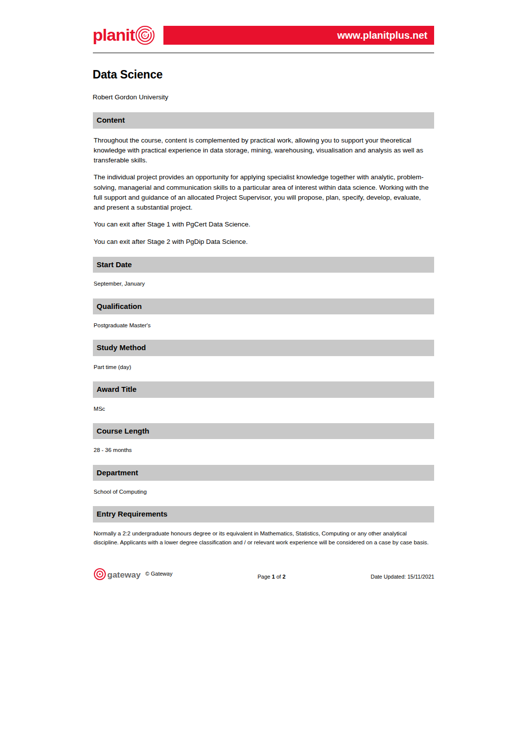planit
www.planitplus.net
Data Science
Robert Gordon University
Content
Throughout the course, content is complemented by practical work, allowing you to support your theoretical knowledge with practical experience in data storage, mining, warehousing, visualisation and analysis as well as transferable skills.
The individual project provides an opportunity for applying specialist knowledge together with analytic, problem-solving, managerial and communication skills to a particular area of interest within data science. Working with the full support and guidance of an allocated Project Supervisor, you will propose, plan, specify, develop, evaluate, and present a substantial project.
You can exit after Stage 1 with PgCert Data Science.
You can exit after Stage 2 with PgDip Data Science.
Start Date
September, January
Qualification
Postgraduate Master's
Study Method
Part time (day)
Award Title
MSc
Course Length
28 - 36 months
Department
School of Computing
Entry Requirements
Normally a 2:2 undergraduate honours degree or its equivalent in Mathematics, Statistics, Computing or any other analytical discipline. Applicants with a lower degree classification and / or relevant work experience will be considered on a case by case basis.
gateway
© Gateway
Page 1 of 2
Date Updated: 15/11/2021